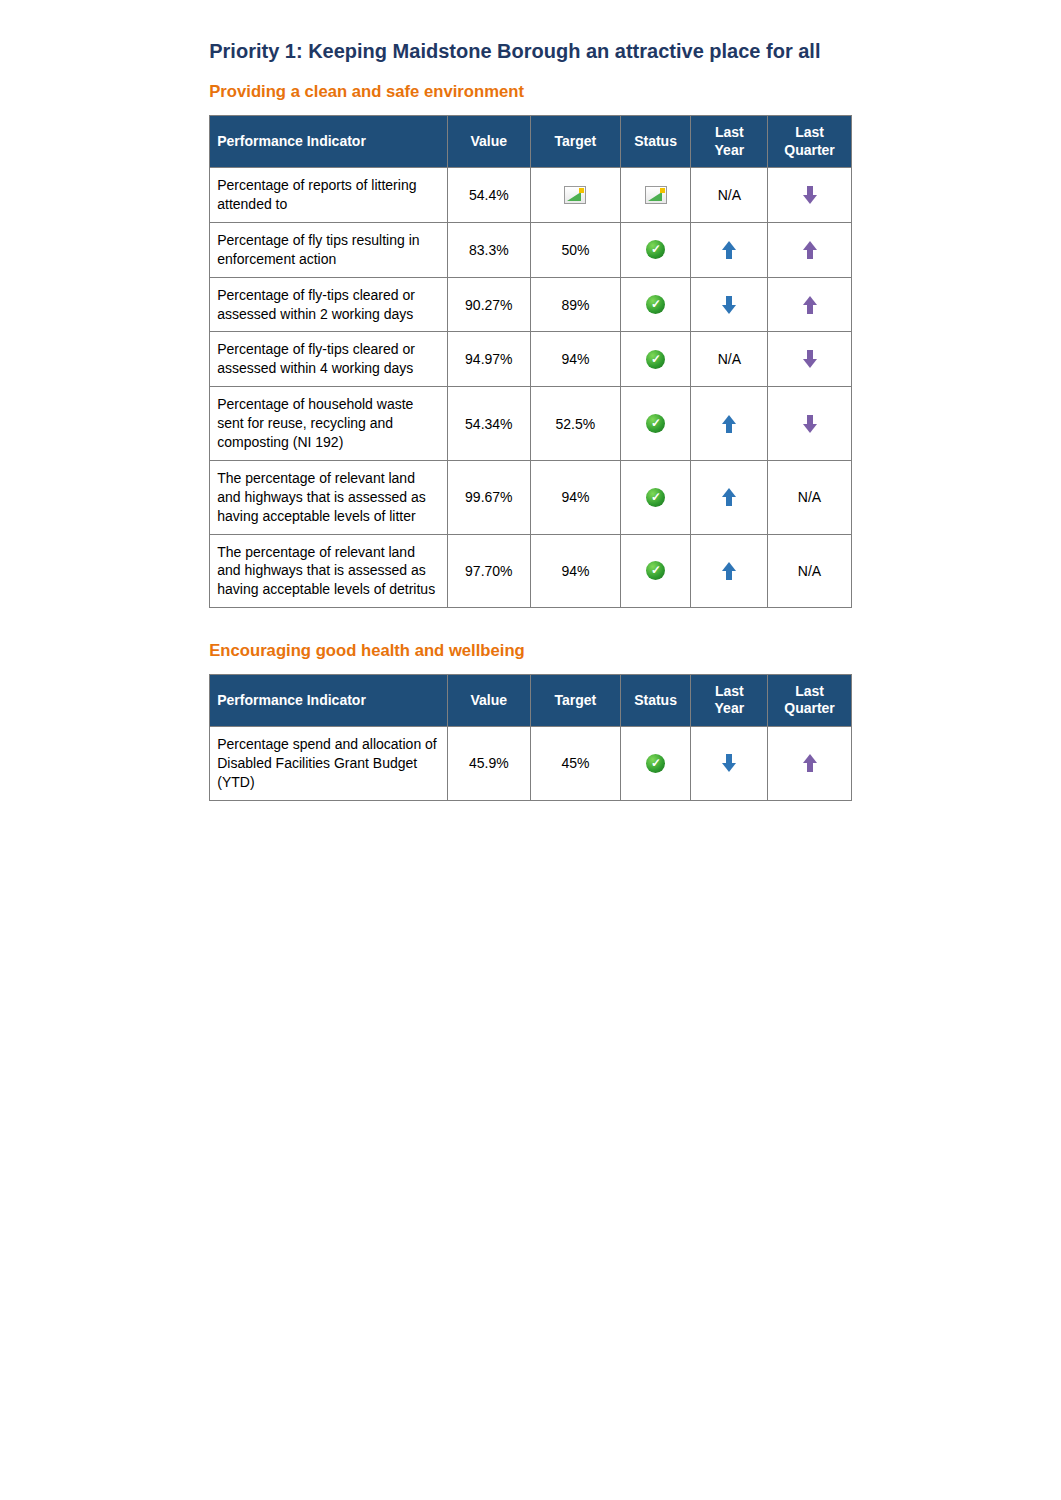Priority 1: Keeping Maidstone Borough an attractive place for all
Providing a clean and safe environment
| Performance Indicator | Value | Target | Status | Last Year | Last Quarter |
| --- | --- | --- | --- | --- | --- |
| Percentage of reports of littering attended to | 54.4% | | | N/A | |
| Percentage of fly tips resulting in enforcement action | 83.3% | 50% | ✓ | | |
| Percentage of fly-tips cleared or assessed within 2 working days | 90.27% | 89% | ✓ | | |
| Percentage of fly-tips cleared or assessed within 4 working days | 94.97% | 94% | ✓ | N/A | |
| Percentage of household waste sent for reuse, recycling and composting (NI 192) | 54.34% | 52.5% | ✓ | | |
| The percentage of relevant land and highways that is assessed as having acceptable levels of litter | 99.67% | 94% | ✓ | | N/A |
| The percentage of relevant land and highways that is assessed as having acceptable levels of detritus | 97.70% | 94% | ✓ | | N/A |
Encouraging good health and wellbeing
| Performance Indicator | Value | Target | Status | Last Year | Last Quarter |
| --- | --- | --- | --- | --- | --- |
| Percentage spend and allocation of Disabled Facilities Grant Budget (YTD) | 45.9% | 45% | ✓ | | |